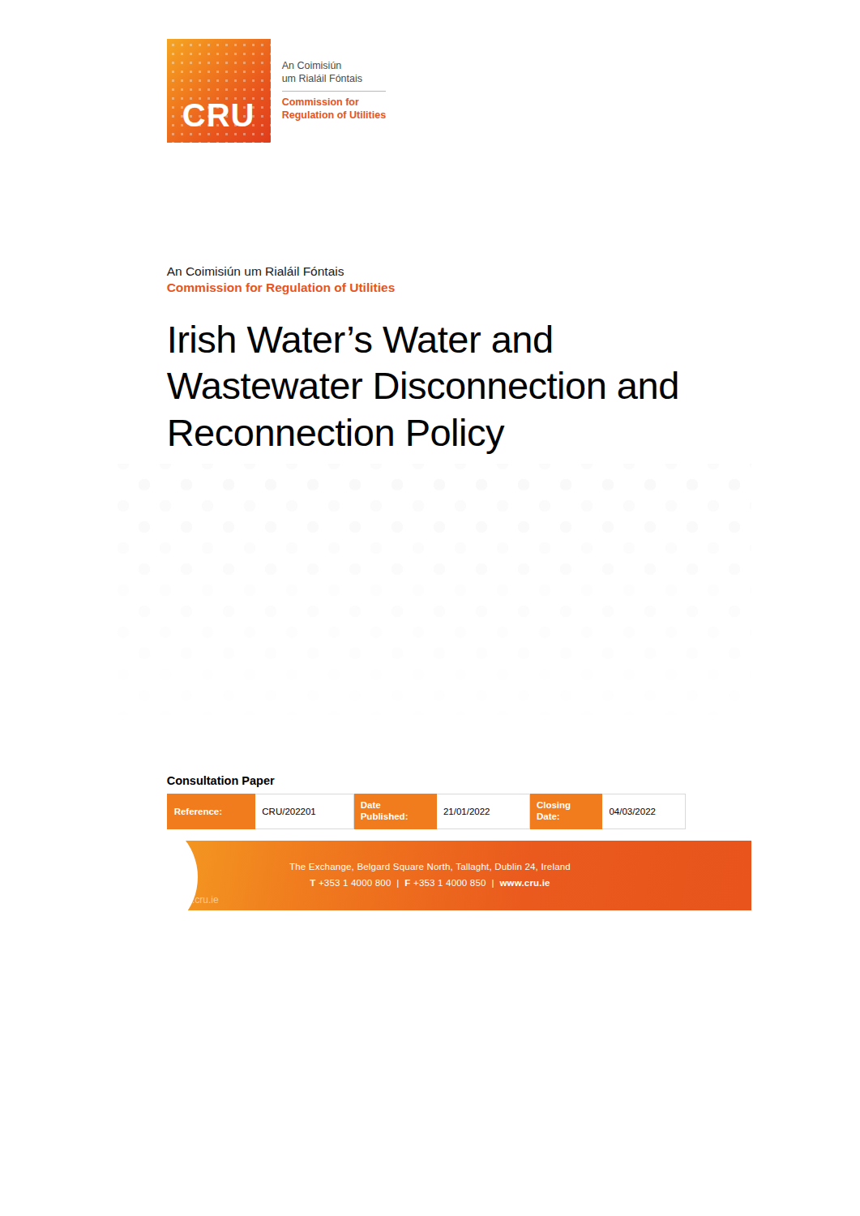CRU
An Coimisiún
um Rialáil Fóntais
Commission for
Regulation of Utilities
An Coimisiún um Rialáil Fóntais
Commission for Regulation of Utilities
Irish Water’s Water and Wastewater Disconnection and Reconnection Policy
Consultation Paper
| Reference: | CRU/202201 | Date Published: | 21/01/2022 | Closing Date: | 04/03/2022 |
www.cru.ie
The Exchange, Belgard Square North, Tallaght, Dublin 24, Ireland
T +353 1 4000 800 | F +353 1 4000 850 | www.cru.ie